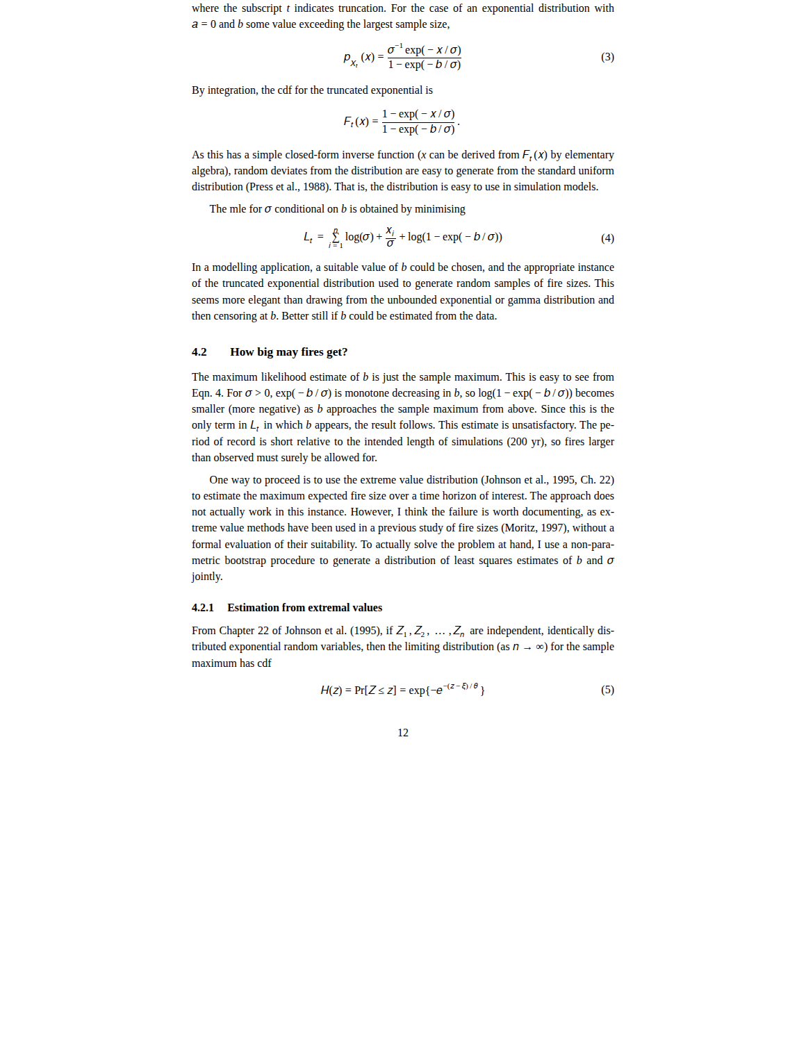where the subscript t indicates truncation. For the case of an exponential distribution with a=0 and b some value exceeding the largest sample size,
pXt (x) = σ−1 exp⁡(−x/σ) 1−exp⁡(−b/σ) (3)
By integration, the cdf for the truncated exponential is
Ft (x) = 1−exp⁡(−x/σ) 1−exp⁡(−b/σ) .
As this has a simple closed-form inverse function (x can be derived from Ft(x) by elementary algebra), random deviates from the distribution are easy to generate from the standard uniform distribution (Press et al., 1988). That is, the distribution is easy to use in simulation models.
The mle for σ conditional on b is obtained by minimising
Lt = ∑ i=1 n log⁡(σ) + xiσ + log⁡(1−exp⁡(−b/σ)) (4)
In a modelling application, a suitable value of b could be chosen, and the appropriate instance of the truncated exponential distribution used to generate random samples of fire sizes. This seems more elegant than drawing from the unbounded exponential or gamma distribution and then censoring at b. Better still if b could be estimated from the data.
4.2 How big may fires get?
The maximum likelihood estimate of b is just the sample maximum. This is easy to see from Eqn. 4. For σ>0, exp⁡(−b/σ) is monotone decreasing in b, so log⁡(1−exp⁡(−b/σ)) becomes smaller (more negative) as b approaches the sample maximum from above. Since this is the only term in Lt in which b appears, the result follows. This estimate is unsatisfactory. The period of record is short relative to the intended length of simulations (200 yr), so fires larger than observed must surely be allowed for.
One way to proceed is to use the extreme value distribution (Johnson et al., 1995, Ch. 22) to estimate the maximum expected fire size over a time horizon of interest. The approach does not actually work in this instance. However, I think the failure is worth documenting, as extreme value methods have been used in a previous study of fire sizes (Moritz, 1997), without a formal evaluation of their suitability. To actually solve the problem at hand, I use a non-parametric bootstrap procedure to generate a distribution of least squares estimates of b and σ jointly.
4.2.1 Estimation from extremal values
From Chapter 22 of Johnson et al. (1995), if Z1,Z2,…,Zn are independent, identically distributed exponential random variables, then the limiting distribution (as n→∞) for the sample maximum has cdf
H(z) = Pr[Z≤z] = exp { − e−(z−ξ)/θ } (5)
12